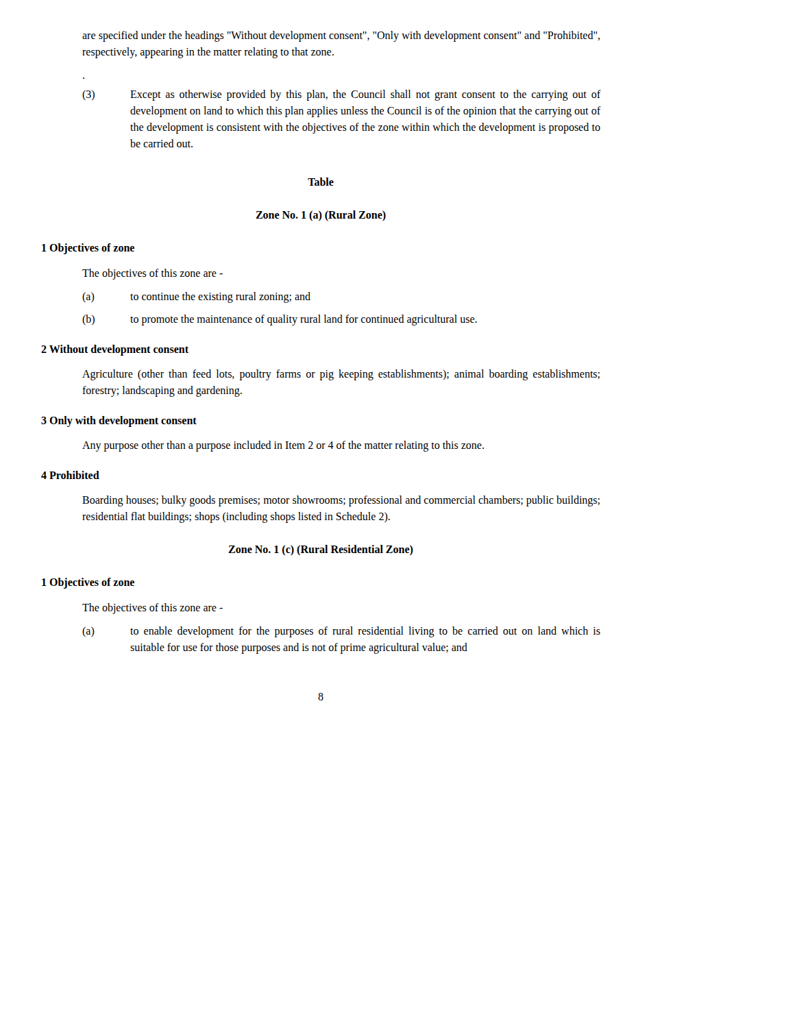are specified under the headings "Without development consent", "Only with development consent" and "Prohibited", respectively, appearing in the matter relating to that zone.
.
(3)
Except as otherwise provided by this plan, the Council shall not grant consent to the carrying out of development on land to which this plan applies unless the Council is of the opinion that the carrying out of the development is consistent with the objectives of the zone within which the development is proposed to be carried out.
Table
Zone No. 1 (a) (Rural Zone)
1 Objectives of zone
The objectives of this zone are -
(a)
to continue the existing rural zoning; and
(b)
to promote the maintenance of quality rural land for continued agricultural use.
2 Without development consent
Agriculture (other than feed lots, poultry farms or pig keeping establishments); animal boarding establishments; forestry; landscaping and gardening.
3 Only with development consent
Any purpose other than a purpose included in Item 2 or 4 of the matter relating to this zone.
4 Prohibited
Boarding houses; bulky goods premises; motor showrooms; professional and commercial chambers; public buildings; residential flat buildings; shops (including shops listed in Schedule 2).
Zone No. 1 (c) (Rural Residential Zone)
1 Objectives of zone
The objectives of this zone are -
(a)
to enable development for the purposes of rural residential living to be carried out on land which is suitable for use for those purposes and is not of prime agricultural value; and
8